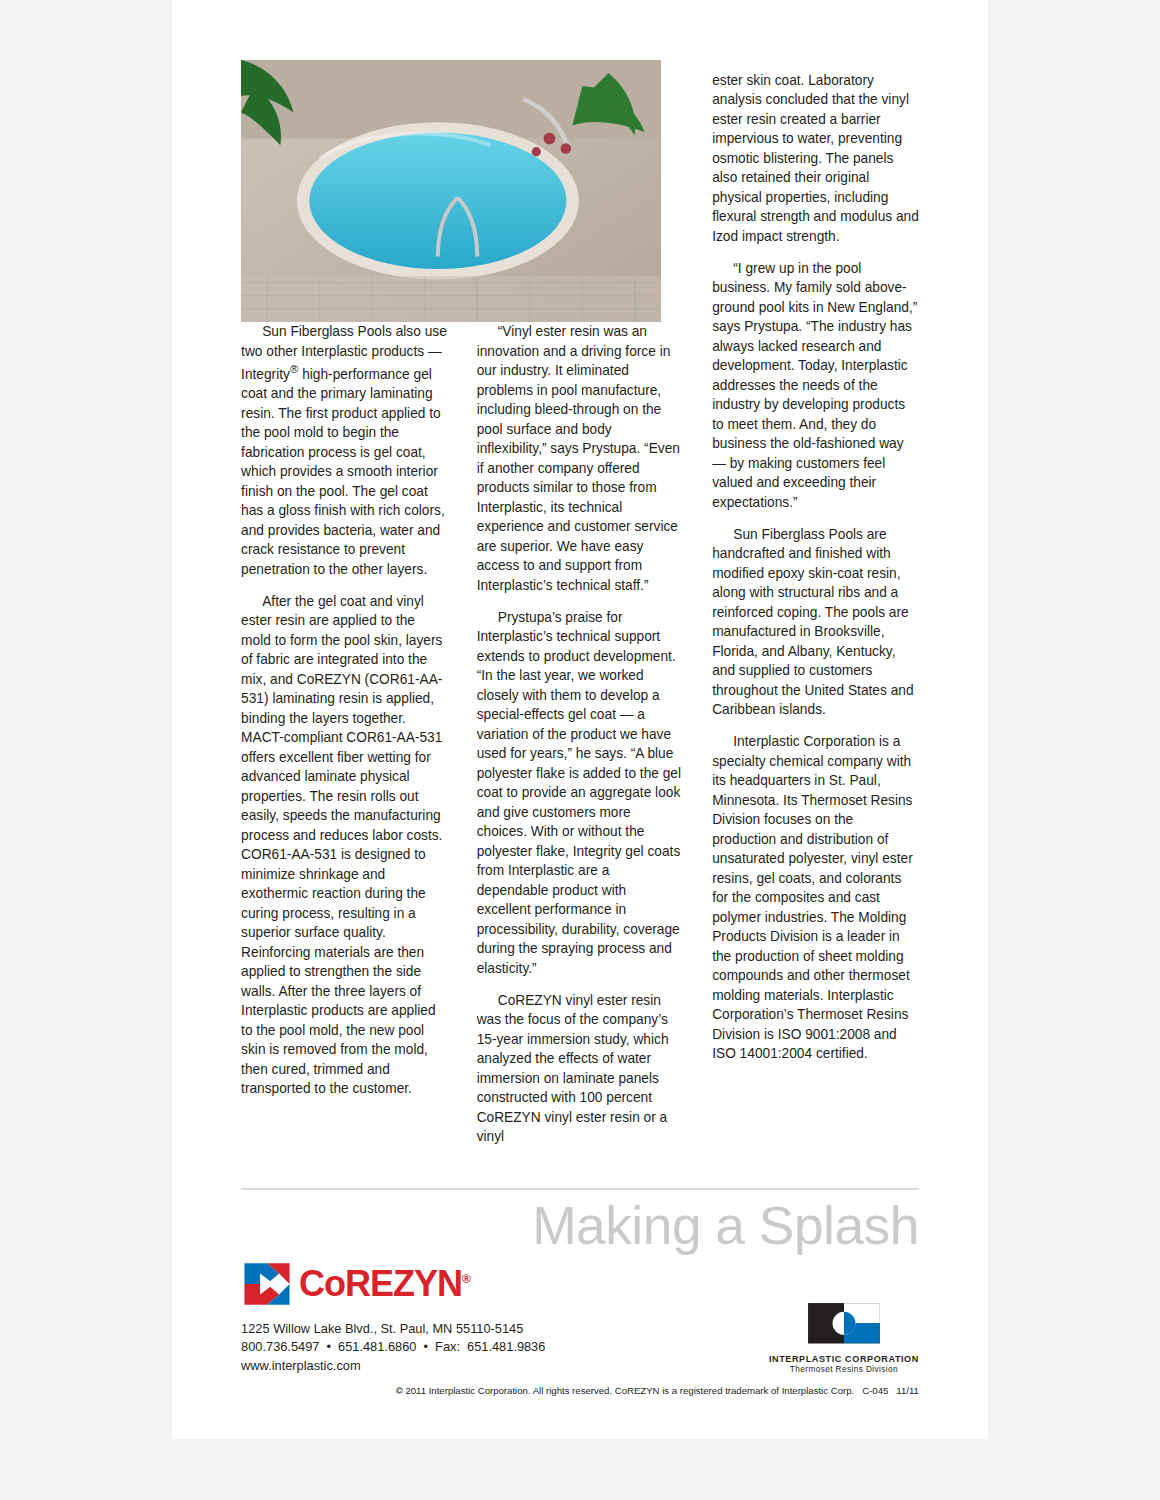Sun Fiberglass Pools also use two other Interplastic products — Integrity® high-performance gel coat and the primary laminating resin. The first product applied to the pool mold to begin the fabrication process is gel coat, which provides a smooth interior finish on the pool. The gel coat has a gloss finish with rich colors, and provides bacteria, water and crack resistance to prevent penetration to the other layers.
After the gel coat and vinyl ester resin are applied to the mold to form the pool skin, layers of fabric are integrated into the mix, and CoREZYN (COR61-AA-531) laminating resin is applied, binding the layers together. MACT-compliant COR61-AA-531 offers excellent fiber wetting for advanced laminate physical properties. The resin rolls out easily, speeds the manufacturing process and reduces labor costs. COR61-AA-531 is designed to minimize shrinkage and exothermic reaction during the curing process, resulting in a superior surface quality. Reinforcing materials are then applied to strengthen the side walls. After the three layers of Interplastic products are applied to the pool mold, the new pool skin is removed from the mold, then cured, trimmed and transported to the customer.
“Vinyl ester resin was an innovation and a driving force in our industry. It eliminated problems in pool manufacture, including bleed-through on the pool surface and body inflexibility,” says Prystupa. “Even if another company offered products similar to those from Interplastic, its technical experience and customer service are superior. We have easy access to and support from Interplastic’s technical staff.”
Prystupa’s praise for Interplastic’s technical support extends to product development. “In the last year, we worked closely with them to develop a special-effects gel coat — a variation of the product we have used for years,” he says. “A blue polyester flake is added to the gel coat to provide an aggregate look and give customers more choices. With or without the polyester flake, Integrity gel coats from Interplastic are a dependable product with excellent performance in processibility, durability, coverage during the spraying process and elasticity.”
CoREZYN vinyl ester resin was the focus of the company’s 15-year immersion study, which analyzed the effects of water immersion on laminate panels constructed with 100 percent CoREZYN vinyl ester resin or a vinyl
ester skin coat. Laboratory analysis concluded that the vinyl ester resin created a barrier impervious to water, preventing osmotic blistering. The panels also retained their original physical properties, including flexural strength and modulus and Izod impact strength.
“I grew up in the pool business. My family sold above-ground pool kits in New England,” says Prystupa. “The industry has always lacked research and development. Today, Interplastic addresses the needs of the industry by developing products to meet them. And, they do business the old-fashioned way — by making customers feel valued and exceeding their expectations.”
Sun Fiberglass Pools are handcrafted and finished with modified epoxy skin-coat resin, along with structural ribs and a reinforced coping. The pools are manufactured in Brooksville, Florida, and Albany, Kentucky, and supplied to customers throughout the United States and Caribbean islands.
Interplastic Corporation is a specialty chemical company with its headquarters in St. Paul, Minnesota. Its Thermoset Resins Division focuses on the production and distribution of unsaturated polyester, vinyl ester resins, gel coats, and colorants for the composites and cast polymer industries. The Molding Products Division is a leader in the production of sheet molding compounds and other thermoset molding materials. Interplastic Corporation’s Thermoset Resins Division is ISO 9001:2008 and ISO 14001:2004 certified.
Making a Splash
CoREZYN®
1225 Willow Lake Blvd., St. Paul, MN 55110-5145
800.736.5497 • 651.481.6860 • Fax: 651.481.9836
www.interplastic.com
INTERPLASTIC CORPORATION
Thermoset Resins Division
© 2011 Interplastic Corporation. All rights reserved. CoREZYN is a registered trademark of Interplastic Corp. C-045 11/11